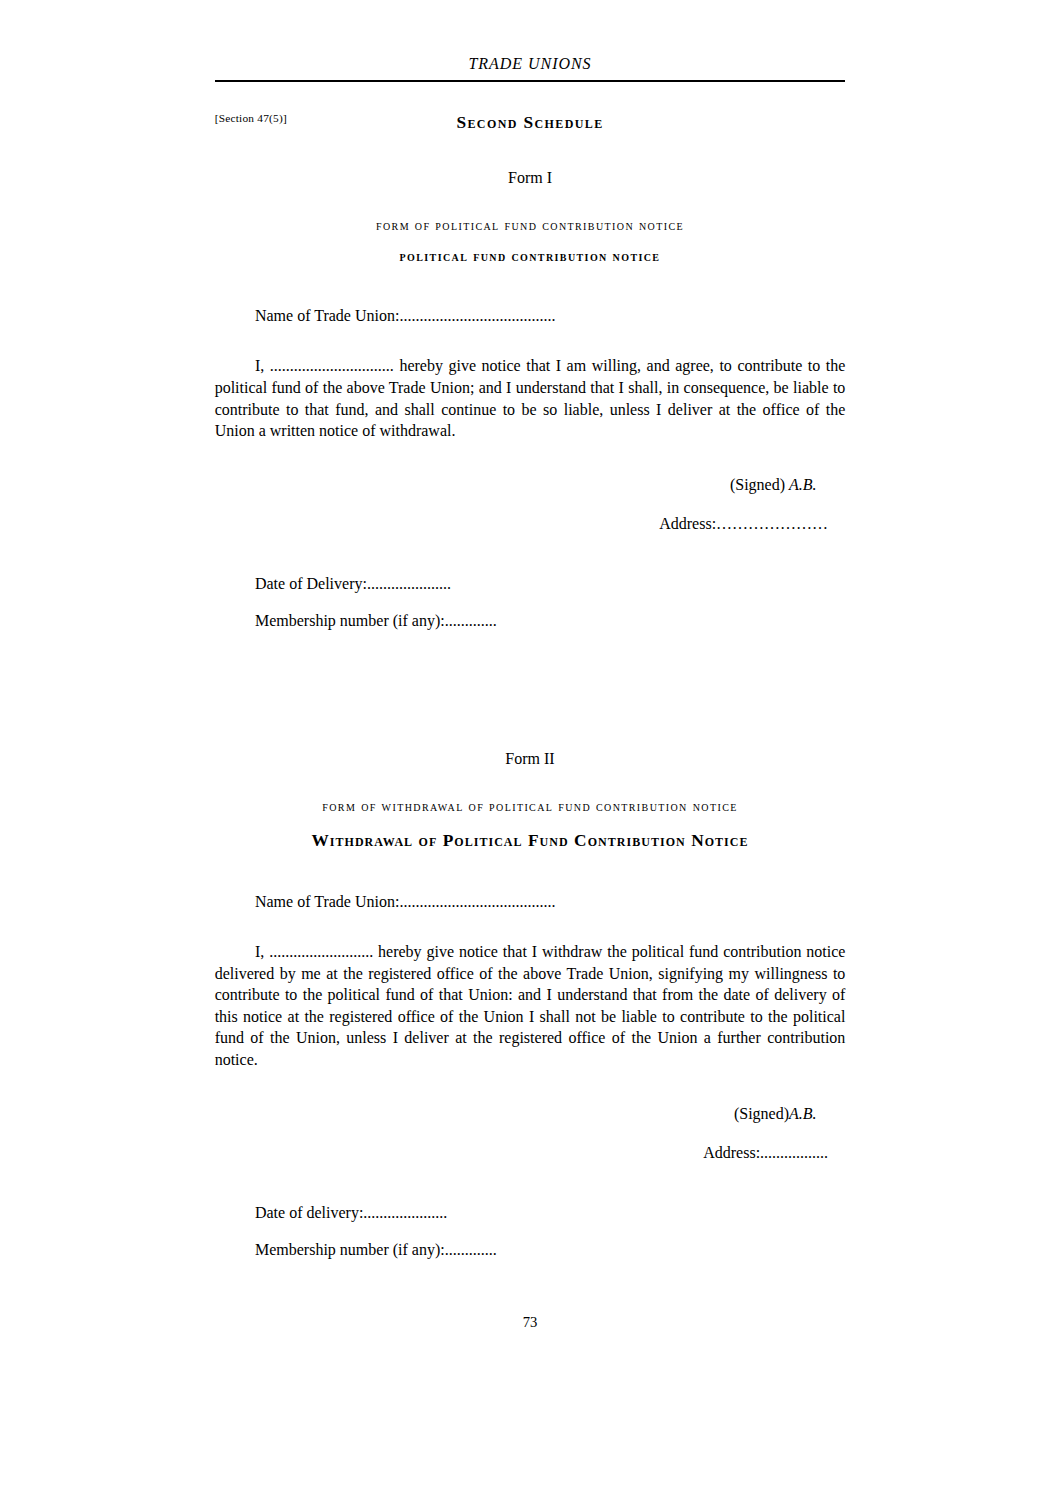TRADE UNIONS
[Section 47(5)]
Second Schedule
Form I
form of political fund contribution notice
political fund contribution notice
Name of Trade Union:.......................................
I, ............................... hereby give notice that I am willing, and agree, to contribute to the political fund of the above Trade Union; and I understand that I shall, in consequence, be liable to contribute to that fund, and shall continue to be so liable, unless I deliver at the office of the Union a written notice of withdrawal.
(Signed) A.B.
Address:…………………
Date of Delivery:.....................
Membership number (if any):.............
Form II
form of withdrawal of political fund contribution notice
Withdrawal of Political Fund Contribution Notice
Name of Trade Union:.......................................
I, .......................... hereby give notice that I withdraw the political fund contribution notice delivered by me at the registered office of the above Trade Union, signifying my willingness to contribute to the political fund of that Union: and I understand that from the date of delivery of this notice at the registered office of the Union I shall not be liable to contribute to the political fund of the Union, unless I deliver at the registered office of the Union a further contribution notice.
(Signed)A.B.
Address:.................
Date of delivery:.....................
Membership number (if any):.............
73